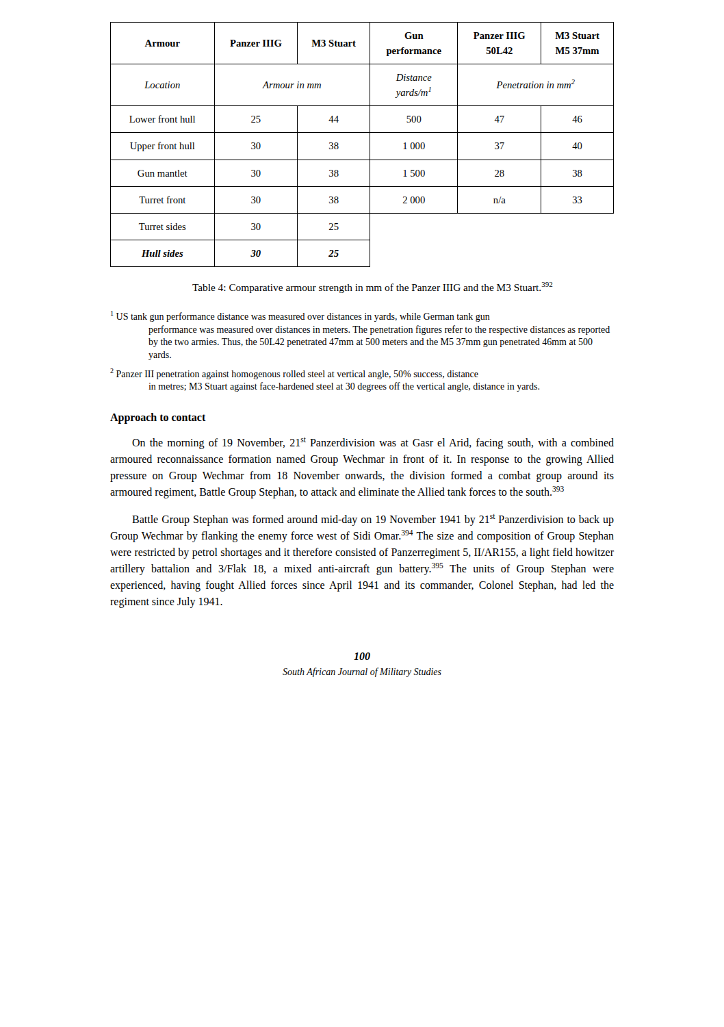| Armour | Panzer IIIG | M3 Stuart | Gun performance | Panzer IIIG 50L42 | M3 Stuart M5 37mm |
| --- | --- | --- | --- | --- | --- |
| Location | Armour in mm | Distance yards/m 1 | Penetration in mm 2 |
| Lower front hull | 25 | 44 | 500 | 47 | 46 |
| Upper front hull | 30 | 38 | 1 000 | 37 | 40 |
| Gun mantlet | 30 | 38 | 1 500 | 28 | 38 |
| Turret front | 30 | 38 | 2 000 | n/a | 33 |
| Turret sides | 30 | 25 | |
| Hull sides | 30 | 25 | |
Table 4: Comparative armour strength in mm of the Panzer IIIG and the M3 Stuart.392
1 US tank gun performance distance was measured over distances in yards, while German tank gun performance was measured over distances in meters. The penetration figures refer to the respective distances as reported by the two armies. Thus, the 50L42 penetrated 47mm at 500 meters and the M5 37mm gun penetrated 46mm at 500 yards.
2 Panzer III penetration against homogenous rolled steel at vertical angle, 50% success, distance in metres; M3 Stuart against face-hardened steel at 30 degrees off the vertical angle, distance in yards.
Approach to contact
On the morning of 19 November, 21st Panzerdivision was at Gasr el Arid, facing south, with a combined armoured reconnaissance formation named Group Wechmar in front of it. In response to the growing Allied pressure on Group Wechmar from 18 November onwards, the division formed a combat group around its armoured regiment, Battle Group Stephan, to attack and eliminate the Allied tank forces to the south.393
Battle Group Stephan was formed around mid-day on 19 November 1941 by 21st Panzerdivision to back up Group Wechmar by flanking the enemy force west of Sidi Omar.394 The size and composition of Group Stephan were restricted by petrol shortages and it therefore consisted of Panzerregiment 5, II/AR155, a light field howitzer artillery battalion and 3/Flak 18, a mixed anti-aircraft gun battery.395 The units of Group Stephan were experienced, having fought Allied forces since April 1941 and its commander, Colonel Stephan, had led the regiment since July 1941.
100
South African Journal of Military Studies